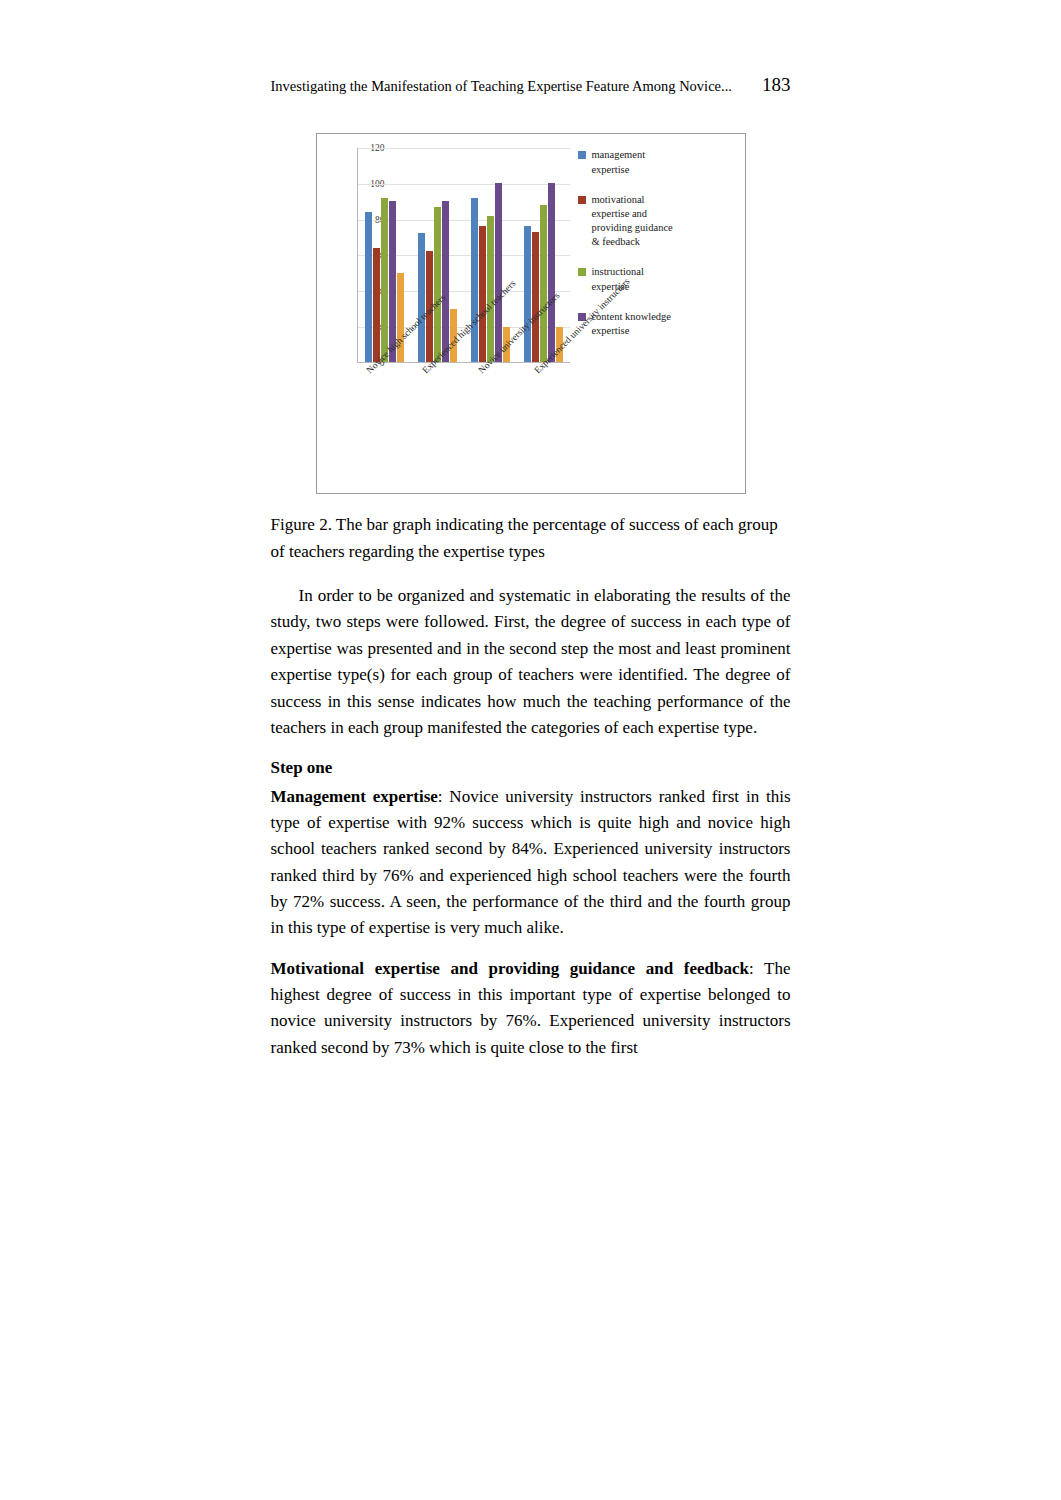Investigating the Manifestation of Teaching Expertise Feature Among Novice...
183
120 100 80 60 40 20 0
Novice high school teachers
Experienced high school teachers
Novice university instructors
Experienced university instructors
management
expertise
motivational
expertise and
providing guidance
& feedback
instructional
expertise
content knowledge
expertise
Figure 2. The bar graph indicating the percentage of success of each group of teachers regarding the expertise types
In order to be organized and systematic in elaborating the results of the study, two steps were followed. First, the degree of success in each type of expertise was presented and in the second step the most and least prominent expertise type(s) for each group of teachers were identified. The degree of success in this sense indicates how much the teaching performance of the teachers in each group manifested the categories of each expertise type.
Step one
Management expertise: Novice university instructors ranked first in this type of expertise with 92% success which is quite high and novice high school teachers ranked second by 84%. Experienced university instructors ranked third by 76% and experienced high school teachers were the fourth by 72% success. A seen, the performance of the third and the fourth group in this type of expertise is very much alike.
Motivational expertise and providing guidance and feedback: The highest degree of success in this important type of expertise belonged to novice university instructors by 76%. Experienced university instructors ranked second by 73% which is quite close to the first